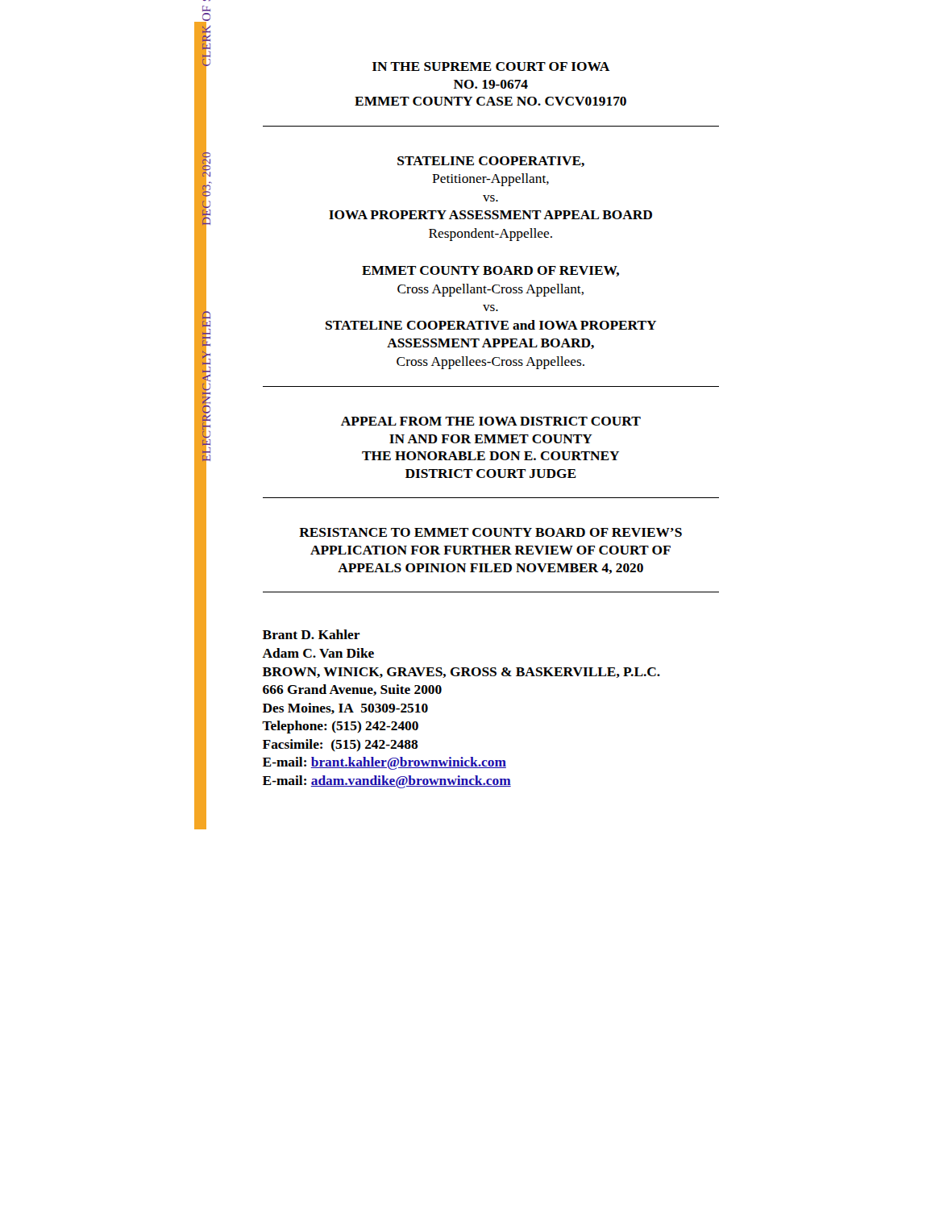ELECTRONICALLY FILED DEC 03, 2020 CLERK OF SUPREME COURT
IN THE SUPREME COURT OF IOWA
NO. 19-0674
EMMET COUNTY CASE NO. CVCV019170
STATELINE COOPERATIVE,
Petitioner-Appellant,
vs.
IOWA PROPERTY ASSESSMENT APPEAL BOARD
Respondent-Appellee.
EMMET COUNTY BOARD OF REVIEW,
Cross Appellant-Cross Appellant,
vs.
STATELINE COOPERATIVE and IOWA PROPERTY
ASSESSMENT APPEAL BOARD,
Cross Appellees-Cross Appellees.
APPEAL FROM THE IOWA DISTRICT COURT
IN AND FOR EMMET COUNTY
THE HONORABLE DON E. COURTNEY
DISTRICT COURT JUDGE
RESISTANCE TO EMMET COUNTY BOARD OF REVIEW’S
APPLICATION FOR FURTHER REVIEW OF COURT OF
APPEALS OPINION FILED NOVEMBER 4, 2020
Brant D. Kahler
Adam C. Van Dike
BROWN, WINICK, GRAVES, GROSS & BASKERVILLE, P.L.C.
666 Grand Avenue, Suite 2000
Des Moines, IA 50309-2510
Telephone: (515) 242-2400
Facsimile: (515) 242-2488
E-mail: brant.kahler@brownwinick.com
E-mail: adam.vandike@brownwinck.com